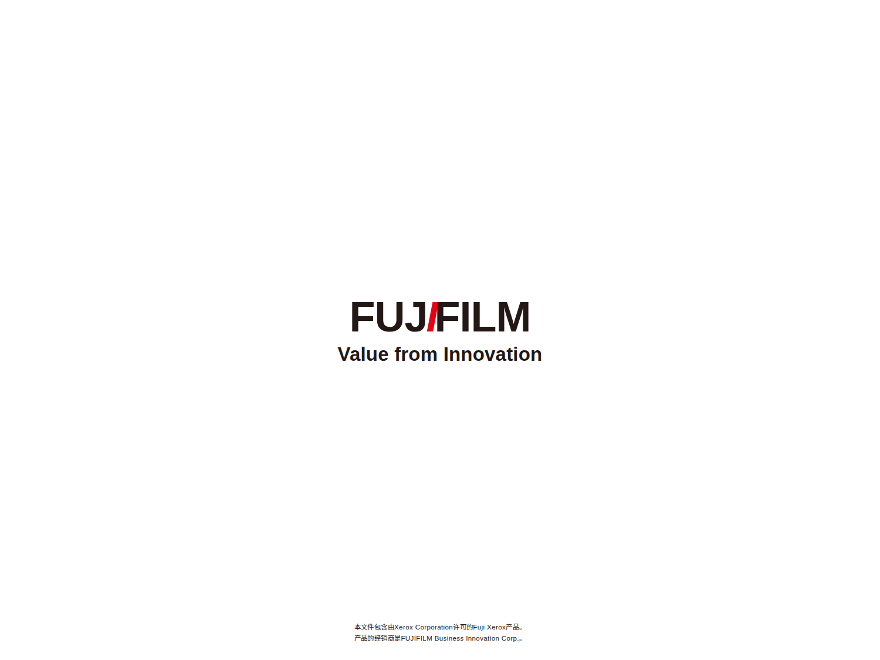FUJIFILM
Value from Innovation
本文件包含由Xerox Corporation许可的Fuji Xerox产品。
产品的经销商是FUJIFILM Business Innovation Corp.。